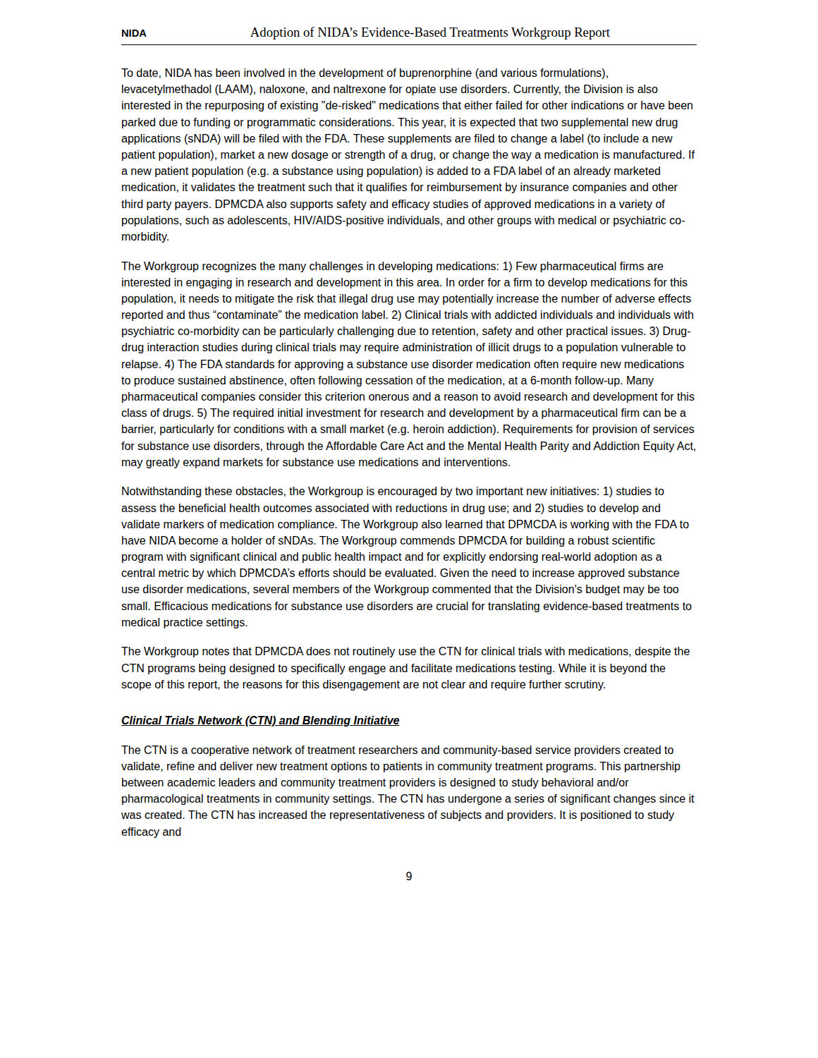NIDA Adoption of NIDA’s Evidence-Based Treatments Workgroup Report
To date, NIDA has been involved in the development of buprenorphine (and various formulations), levacetylmethadol (LAAM), naloxone, and naltrexone for opiate use disorders. Currently, the Division is also interested in the repurposing of existing "de-risked" medications that either failed for other indications or have been parked due to funding or programmatic considerations. This year, it is expected that two supplemental new drug applications (sNDA) will be filed with the FDA. These supplements are filed to change a label (to include a new patient population), market a new dosage or strength of a drug, or change the way a medication is manufactured. If a new patient population (e.g. a substance using population) is added to a FDA label of an already marketed medication, it validates the treatment such that it qualifies for reimbursement by insurance companies and other third party payers. DPMCDA also supports safety and efficacy studies of approved medications in a variety of populations, such as adolescents, HIV/AIDS-positive individuals, and other groups with medical or psychiatric co-morbidity.
The Workgroup recognizes the many challenges in developing medications: 1) Few pharmaceutical firms are interested in engaging in research and development in this area. In order for a firm to develop medications for this population, it needs to mitigate the risk that illegal drug use may potentially increase the number of adverse effects reported and thus “contaminate” the medication label. 2) Clinical trials with addicted individuals and individuals with psychiatric co-morbidity can be particularly challenging due to retention, safety and other practical issues. 3) Drug-drug interaction studies during clinical trials may require administration of illicit drugs to a population vulnerable to relapse. 4) The FDA standards for approving a substance use disorder medication often require new medications to produce sustained abstinence, often following cessation of the medication, at a 6-month follow-up. Many pharmaceutical companies consider this criterion onerous and a reason to avoid research and development for this class of drugs. 5) The required initial investment for research and development by a pharmaceutical firm can be a barrier, particularly for conditions with a small market (e.g. heroin addiction). Requirements for provision of services for substance use disorders, through the Affordable Care Act and the Mental Health Parity and Addiction Equity Act, may greatly expand markets for substance use medications and interventions.
Notwithstanding these obstacles, the Workgroup is encouraged by two important new initiatives: 1) studies to assess the beneficial health outcomes associated with reductions in drug use; and 2) studies to develop and validate markers of medication compliance. The Workgroup also learned that DPMCDA is working with the FDA to have NIDA become a holder of sNDAs. The Workgroup commends DPMCDA for building a robust scientific program with significant clinical and public health impact and for explicitly endorsing real-world adoption as a central metric by which DPMCDA’s efforts should be evaluated. Given the need to increase approved substance use disorder medications, several members of the Workgroup commented that the Division's budget may be too small. Efficacious medications for substance use disorders are crucial for translating evidence-based treatments to medical practice settings.
The Workgroup notes that DPMCDA does not routinely use the CTN for clinical trials with medications, despite the CTN programs being designed to specifically engage and facilitate medications testing. While it is beyond the scope of this report, the reasons for this disengagement are not clear and require further scrutiny.
Clinical Trials Network (CTN) and Blending Initiative
The CTN is a cooperative network of treatment researchers and community-based service providers created to validate, refine and deliver new treatment options to patients in community treatment programs. This partnership between academic leaders and community treatment providers is designed to study behavioral and/or pharmacological treatments in community settings. The CTN has undergone a series of significant changes since it was created. The CTN has increased the representativeness of subjects and providers. It is positioned to study efficacy and
9